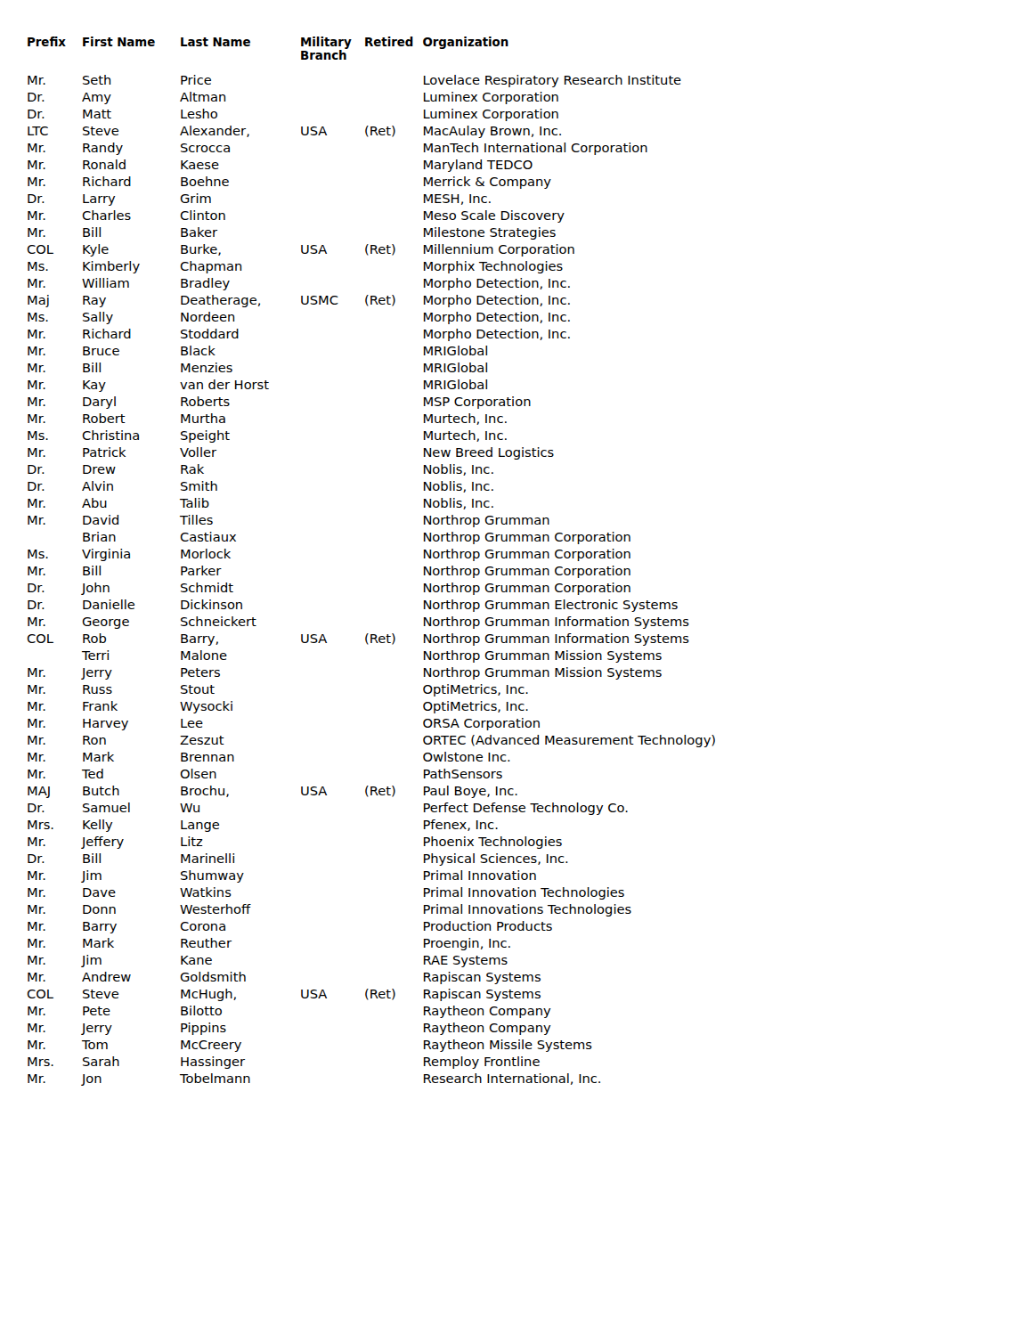| Prefix | First Name | Last Name | Military Branch | Retired | Organization |
| --- | --- | --- | --- | --- | --- |
| Mr. | Seth | Price | | | Lovelace Respiratory Research Institute |
| Dr. | Amy | Altman | | | Luminex Corporation |
| Dr. | Matt | Lesho | | | Luminex Corporation |
| LTC | Steve | Alexander, | USA | (Ret) | MacAulay Brown, Inc. |
| Mr. | Randy | Scrocca | | | ManTech International Corporation |
| Mr. | Ronald | Kaese | | | Maryland TEDCO |
| Mr. | Richard | Boehne | | | Merrick & Company |
| Dr. | Larry | Grim | | | MESH, Inc. |
| Mr. | Charles | Clinton | | | Meso Scale Discovery |
| Mr. | Bill | Baker | | | Milestone Strategies |
| COL | Kyle | Burke, | USA | (Ret) | Millennium Corporation |
| Ms. | Kimberly | Chapman | | | Morphix Technologies |
| Mr. | William | Bradley | | | Morpho Detection, Inc. |
| Maj | Ray | Deatherage, | USMC | (Ret) | Morpho Detection, Inc. |
| Ms. | Sally | Nordeen | | | Morpho Detection, Inc. |
| Mr. | Richard | Stoddard | | | Morpho Detection, Inc. |
| Mr. | Bruce | Black | | | MRIGlobal |
| Mr. | Bill | Menzies | | | MRIGlobal |
| Mr. | Kay | van der Horst | | | MRIGlobal |
| Mr. | Daryl | Roberts | | | MSP Corporation |
| Mr. | Robert | Murtha | | | Murtech, Inc. |
| Ms. | Christina | Speight | | | Murtech, Inc. |
| Mr. | Patrick | Voller | | | New Breed Logistics |
| Dr. | Drew | Rak | | | Noblis, Inc. |
| Dr. | Alvin | Smith | | | Noblis, Inc. |
| Mr. | Abu | Talib | | | Noblis, Inc. |
| Mr. | David | Tilles | | | Northrop Grumman |
| | Brian | Castiaux | | | Northrop Grumman Corporation |
| Ms. | Virginia | Morlock | | | Northrop Grumman Corporation |
| Mr. | Bill | Parker | | | Northrop Grumman Corporation |
| Dr. | John | Schmidt | | | Northrop Grumman Corporation |
| Dr. | Danielle | Dickinson | | | Northrop Grumman Electronic Systems |
| Mr. | George | Schneickert | | | Northrop Grumman Information Systems |
| COL | Rob | Barry, | USA | (Ret) | Northrop Grumman Information Systems |
| | Terri | Malone | | | Northrop Grumman Mission Systems |
| Mr. | Jerry | Peters | | | Northrop Grumman Mission Systems |
| Mr. | Russ | Stout | | | OptiMetrics, Inc. |
| Mr. | Frank | Wysocki | | | OptiMetrics, Inc. |
| Mr. | Harvey | Lee | | | ORSA Corporation |
| Mr. | Ron | Zeszut | | | ORTEC (Advanced Measurement Technology) |
| Mr. | Mark | Brennan | | | Owlstone Inc. |
| Mr. | Ted | Olsen | | | PathSensors |
| MAJ | Butch | Brochu, | USA | (Ret) | Paul Boye, Inc. |
| Dr. | Samuel | Wu | | | Perfect Defense Technology Co. |
| Mrs. | Kelly | Lange | | | Pfenex, Inc. |
| Mr. | Jeffery | Litz | | | Phoenix Technologies |
| Dr. | Bill | Marinelli | | | Physical Sciences, Inc. |
| Mr. | Jim | Shumway | | | Primal Innovation |
| Mr. | Dave | Watkins | | | Primal Innovation Technologies |
| Mr. | Donn | Westerhoff | | | Primal Innovations Technologies |
| Mr. | Barry | Corona | | | Production Products |
| Mr. | Mark | Reuther | | | Proengin, Inc. |
| Mr. | Jim | Kane | | | RAE Systems |
| Mr. | Andrew | Goldsmith | | | Rapiscan Systems |
| COL | Steve | McHugh, | USA | (Ret) | Rapiscan Systems |
| Mr. | Pete | Bilotto | | | Raytheon Company |
| Mr. | Jerry | Pippins | | | Raytheon Company |
| Mr. | Tom | McCreery | | | Raytheon Missile Systems |
| Mrs. | Sarah | Hassinger | | | Remploy Frontline |
| Mr. | Jon | Tobelmann | | | Research International, Inc. |